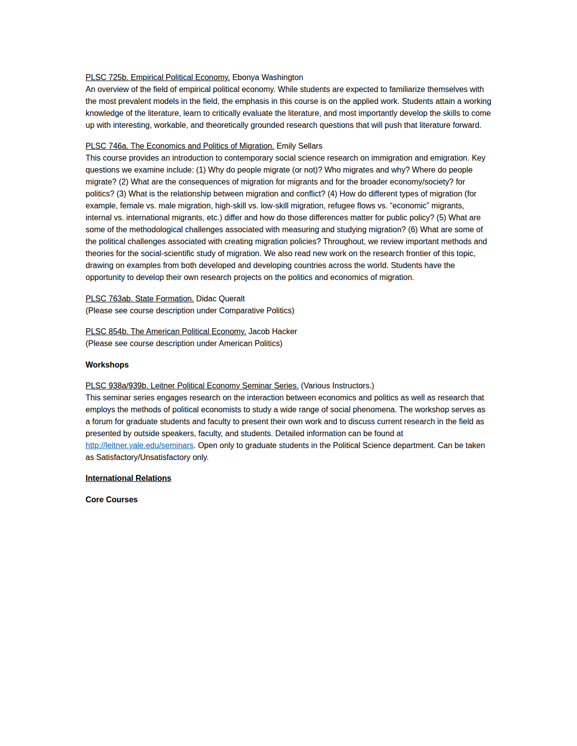PLSC 725b. Empirical Political Economy. Ebonya Washington
An overview of the field of empirical political economy. While students are expected to familiarize themselves with the most prevalent models in the field, the emphasis in this course is on the applied work. Students attain a working knowledge of the literature, learn to critically evaluate the literature, and most importantly develop the skills to come up with interesting, workable, and theoretically grounded research questions that will push that literature forward.
PLSC 746a. The Economics and Politics of Migration. Emily Sellars
This course provides an introduction to contemporary social science research on immigration and emigration. Key questions we examine include: (1) Why do people migrate (or not)? Who migrates and why? Where do people migrate? (2) What are the consequences of migration for migrants and for the broader economy/society? for politics? (3) What is the relationship between migration and conflict? (4) How do different types of migration (for example, female vs. male migration, high-skill vs. low-skill migration, refugee flows vs. “economic” migrants, internal vs. international migrants, etc.) differ and how do those differences matter for public policy? (5) What are some of the methodological challenges associated with measuring and studying migration? (6) What are some of the political challenges associated with creating migration policies? Throughout, we review important methods and theories for the social-scientific study of migration. We also read new work on the research frontier of this topic, drawing on examples from both developed and developing countries across the world. Students have the opportunity to develop their own research projects on the politics and economics of migration.
PLSC 763ab. State Formation. Didac Queralt
(Please see course description under Comparative Politics)
PLSC 854b. The American Political Economy. Jacob Hacker
(Please see course description under American Politics)
Workshops
PLSC 938a/939b. Leitner Political Economy Seminar Series. (Various Instructors.)
This seminar series engages research on the interaction between economics and politics as well as research that employs the methods of political economists to study a wide range of social phenomena. The workshop serves as a forum for graduate students and faculty to present their own work and to discuss current research in the field as presented by outside speakers, faculty, and students. Detailed information can be found at http://leitner.yale.edu/seminars. Open only to graduate students in the Political Science department. Can be taken as Satisfactory/Unsatisfactory only.
International Relations
Core Courses